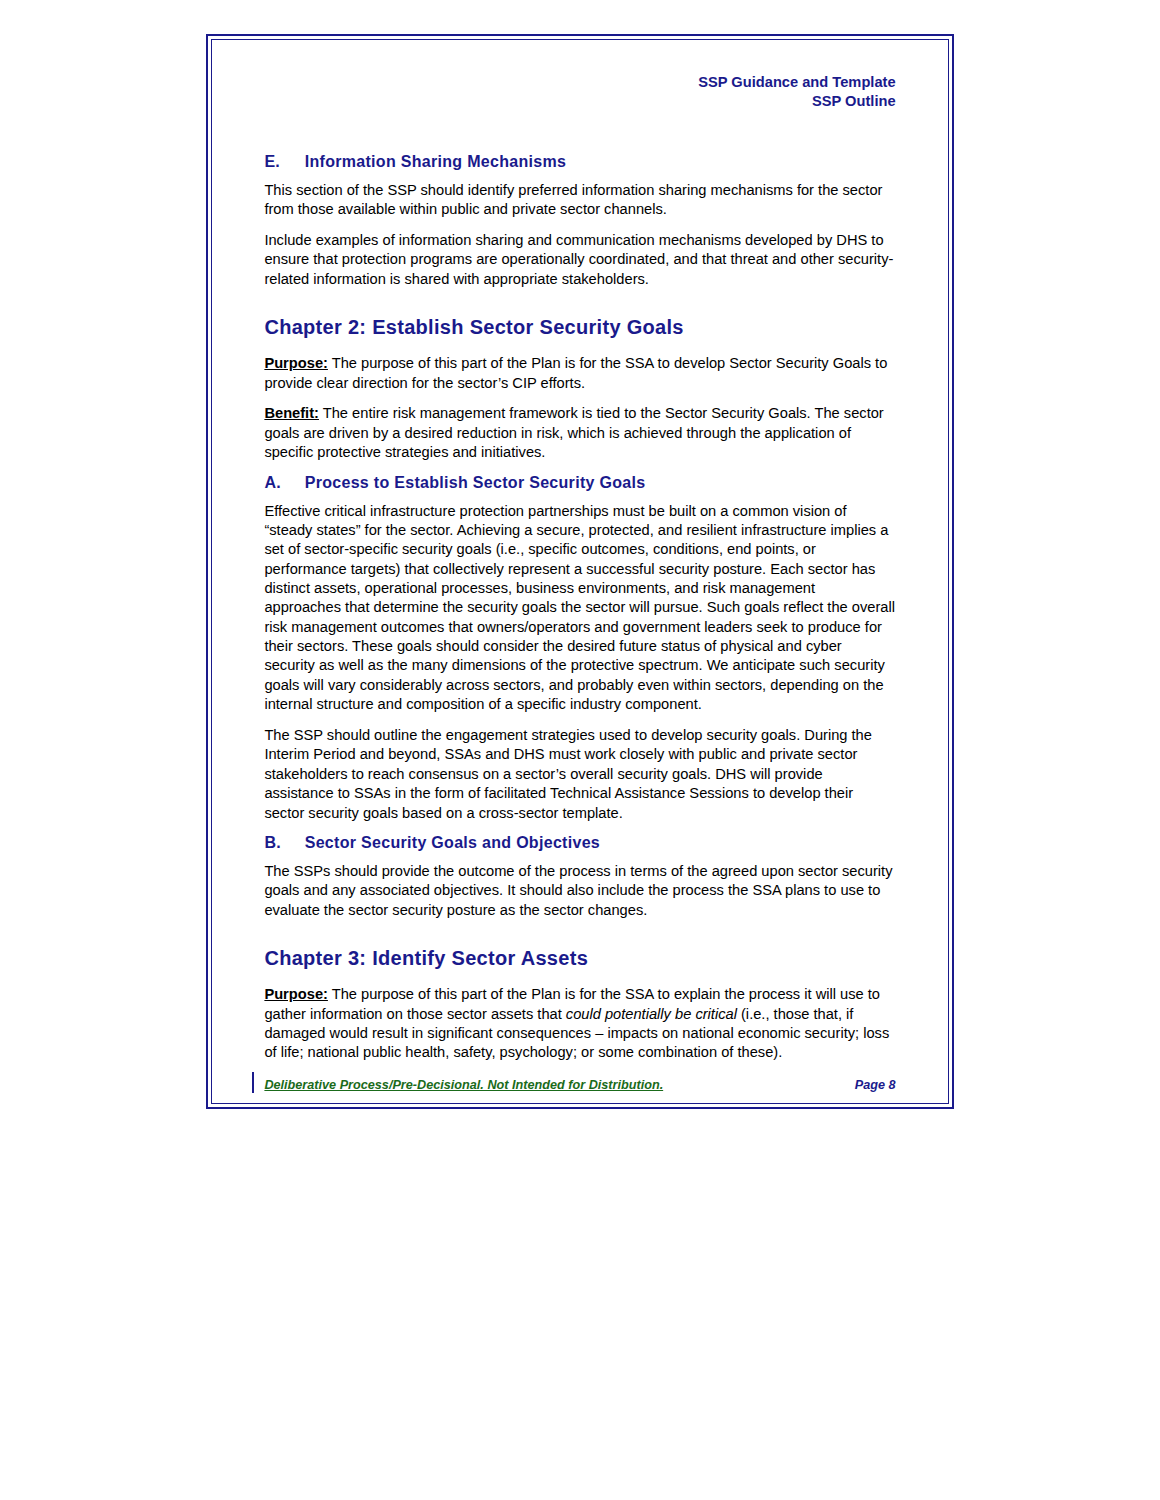SSP Guidance and Template
SSP Outline
E. Information Sharing Mechanisms
This section of the SSP should identify preferred information sharing mechanisms for the sector from those available within public and private sector channels.
Include examples of information sharing and communication mechanisms developed by DHS to ensure that protection programs are operationally coordinated, and that threat and other security-related information is shared with appropriate stakeholders.
Chapter 2: Establish Sector Security Goals
Purpose: The purpose of this part of the Plan is for the SSA to develop Sector Security Goals to provide clear direction for the sector’s CIP efforts.
Benefit: The entire risk management framework is tied to the Sector Security Goals. The sector goals are driven by a desired reduction in risk, which is achieved through the application of specific protective strategies and initiatives.
A. Process to Establish Sector Security Goals
Effective critical infrastructure protection partnerships must be built on a common vision of “steady states” for the sector. Achieving a secure, protected, and resilient infrastructure implies a set of sector-specific security goals (i.e., specific outcomes, conditions, end points, or performance targets) that collectively represent a successful security posture. Each sector has distinct assets, operational processes, business environments, and risk management approaches that determine the security goals the sector will pursue. Such goals reflect the overall risk management outcomes that owners/operators and government leaders seek to produce for their sectors. These goals should consider the desired future status of physical and cyber security as well as the many dimensions of the protective spectrum. We anticipate such security goals will vary considerably across sectors, and probably even within sectors, depending on the internal structure and composition of a specific industry component.
The SSP should outline the engagement strategies used to develop security goals. During the Interim Period and beyond, SSAs and DHS must work closely with public and private sector stakeholders to reach consensus on a sector’s overall security goals. DHS will provide assistance to SSAs in the form of facilitated Technical Assistance Sessions to develop their sector security goals based on a cross-sector template.
B. Sector Security Goals and Objectives
The SSPs should provide the outcome of the process in terms of the agreed upon sector security goals and any associated objectives. It should also include the process the SSA plans to use to evaluate the sector security posture as the sector changes.
Chapter 3: Identify Sector Assets
Purpose: The purpose of this part of the Plan is for the SSA to explain the process it will use to gather information on those sector assets that could potentially be critical (i.e., those that, if damaged would result in significant consequences – impacts on national economic security; loss of life; national public health, safety, psychology; or some combination of these).
Deliberative Process/Pre-Decisional. Not Intended for Distribution. Page 8